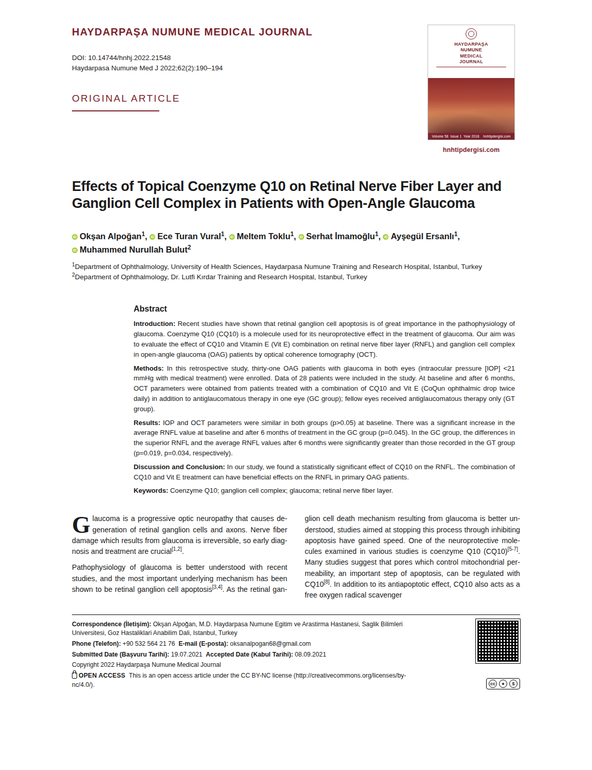Haydarpaşa Numune Medical Journal
DOI: 10.14744/hnhj.2022.21548
Haydarpasa Numune Med J 2022;62(2):190–194
Original Article
HAYDARPAŞA
NUMUNE
MEDICAL
JOURNAL
Volume 58 Issue 1 Year 2018 hnhtipdergisi.com
hnhtipdergisi.com
Effects of Topical Coenzyme Q10 on Retinal Nerve Fiber Layer and Ganglion Cell Complex in Patients with Open-Angle Glaucoma
Okşan Alpoğan1, Ece Turan Vural1, Meltem Toklu1, Serhat İmamoğlu1, Ayşegül Ersanlı1,
Muhammed Nurullah Bulut2
1Department of Ophthalmology, University of Health Sciences, Haydarpasa Numune Training and Research Hospital, Istanbul, Turkey
2Department of Ophthalmology, Dr. Lutfi Kırdar Training and Research Hospital, Istanbul, Turkey
Abstract
Introduction: Recent studies have shown that retinal ganglion cell apoptosis is of great importance in the pathophysiology of glaucoma. Coenzyme Q10 (CQ10) is a molecule used for its neuroprotective effect in the treatment of glaucoma. Our aim was to evaluate the effect of CQ10 and Vitamin E (Vit E) combination on retinal nerve fiber layer (RNFL) and ganglion cell complex in open-angle glaucoma (OAG) patients by optical coherence tomography (OCT).
Methods: In this retrospective study, thirty-one OAG patients with glaucoma in both eyes (intraocular pressure [IOP] <21 mmHg with medical treatment) were enrolled. Data of 28 patients were included in the study. At baseline and after 6 months, OCT parameters were obtained from patients treated with a combination of CQ10 and Vit E (CoQun ophthalmic drop twice daily) in addition to antiglaucomatous therapy in one eye (GC group); fellow eyes received antiglaucomatous therapy only (GT group).
Results: IOP and OCT parameters were similar in both groups (p>0.05) at baseline. There was a significant increase in the average RNFL value at baseline and after 6 months of treatment in the GC group (p=0.045). In the GC group, the differences in the superior RNFL and the average RNFL values after 6 months were significantly greater than those recorded in the GT group (p=0.019, p=0.034, respectively).
Discussion and Conclusion: In our study, we found a statistically significant effect of CQ10 on the RNFL. The combination of CQ10 and Vit E treatment can have beneficial effects on the RNFL in primary OAG patients.
Keywords: Coenzyme Q10; ganglion cell complex; glaucoma; retinal nerve fiber layer.
Glaucoma is a progressive optic neuropathy that causes degeneration of retinal ganglion cells and axons. Nerve fiber damage which results from glaucoma is irreversible, so early diagnosis and treatment are crucial[1,2].
Pathophysiology of glaucoma is better understood with recent studies, and the most important underlying mechanism has been shown to be retinal ganglion cell apoptosis[3,4]. As the retinal ganglion cell death mechanism resulting from glaucoma is better understood, studies aimed at stopping this process through inhibiting apoptosis have gained speed. One of the neuroprotective molecules examined in various studies is coenzyme Q10 (CQ10)[5-7]. Many studies suggest that pores which control mitochondrial permeability, an important step of apoptosis, can be regulated with CQ10[8]. In addition to its antiapoptotic effect, CQ10 also acts as a free oxygen radical scavenger
Correspondence (İletişim): Okşan Alpoğan, M.D. Haydarpasa Numune Egitim ve Arastirma Hastanesi, Saglik Bilimleri Universitesi, Goz Hastaliklari Anabilim Dali, Istanbul, Turkey
Phone (Telefon): +90 532 564 21 76 E-mail (E-posta): oksanalpogan68@gmail.com
Submitted Date (Başvuru Tarihi): 19.07.2021 Accepted Date (Kabul Tarihi): 08.09.2021
Copyright 2022 Haydarpaşa Numune Medical Journal
OPEN ACCESS This is an open access article under the CC BY-NC license (http://creativecommons.org/licenses/by-nc/4.0/).
cc ● $